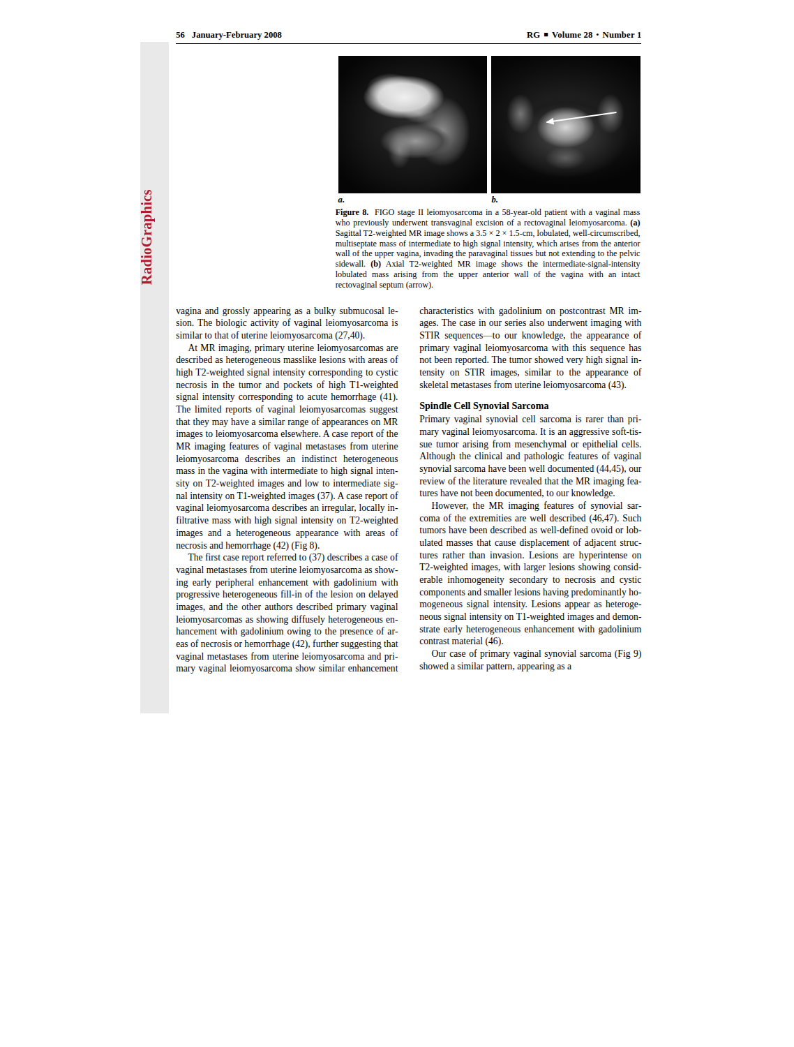RadioGraphics
56 January-February 2008
RG■Volume 28•Number 1
a. b.
Figure 8. FIGO stage II leiomyosarcoma in a 58-year-old patient with a vaginal mass who previously underwent transvaginal excision of a rectovaginal leiomyosarcoma. (a) Sagittal T2-weighted MR image shows a 3.5 × 2 × 1.5-cm, lobulated, well-circumscribed, multiseptate mass of intermediate to high signal intensity, which arises from the anterior wall of the upper vagina, invading the paravaginal tissues but not extending to the pelvic sidewall. (b) Axial T2-weighted MR image shows the intermediate-signal-intensity lobulated mass arising from the upper anterior wall of the vagina with an intact rectovaginal septum (arrow).
vagina and grossly appearing as a bulky submucosal lesion. The biologic activity of vaginal leiomyosarcoma is similar to that of uterine leiomyosarcoma (27,40).
At MR imaging, primary uterine leiomyosarcomas are described as heterogeneous masslike lesions with areas of high T2-weighted signal intensity corresponding to cystic necrosis in the tumor and pockets of high T1-weighted signal intensity corresponding to acute hemorrhage (41). The limited reports of vaginal leiomyosarcomas suggest that they may have a similar range of appearances on MR images to leiomyosarcoma elsewhere. A case report of the MR imaging features of vaginal metastases from uterine leiomyosarcoma describes an indistinct heterogeneous mass in the vagina with intermediate to high signal intensity on T2-weighted images and low to intermediate signal intensity on T1-weighted images (37). A case report of vaginal leiomyosarcoma describes an irregular, locally infiltrative mass with high signal intensity on T2-weighted images and a heterogeneous appearance with areas of necrosis and hemorrhage (42) (Fig 8).
The first case report referred to (37) describes a case of vaginal metastases from uterine leiomyosarcoma as showing early peripheral enhancement with gadolinium with progressive heterogeneous fill-in of the lesion on delayed images, and the other authors described primary vaginal leiomyosarcomas as showing diffusely heterogeneous enhancement with gadolinium owing to the presence of areas of necrosis or hemorrhage (42), further suggesting that vaginal metastases from uterine leiomyosarcoma and primary vaginal leiomyosarcoma show similar enhancement characteristics with gadolinium on postcontrast MR images. The case in our series also underwent imaging with STIR sequences—to our knowledge, the appearance of primary vaginal leiomyosarcoma with this sequence has not been reported. The tumor showed very high signal intensity on STIR images, similar to the appearance of skeletal metastases from uterine leiomyosarcoma (43).
Spindle Cell Synovial Sarcoma
Primary vaginal synovial cell sarcoma is rarer than primary vaginal leiomyosarcoma. It is an aggressive soft-tissue tumor arising from mesenchymal or epithelial cells. Although the clinical and pathologic features of vaginal synovial sarcoma have been well documented (44,45), our review of the literature revealed that the MR imaging features have not been documented, to our knowledge.
However, the MR imaging features of synovial sarcoma of the extremities are well described (46,47). Such tumors have been described as well-defined ovoid or lobulated masses that cause displacement of adjacent structures rather than invasion. Lesions are hyperintense on T2-weighted images, with larger lesions showing considerable inhomogeneity secondary to necrosis and cystic components and smaller lesions having predominantly homogeneous signal intensity. Lesions appear as heterogeneous signal intensity on T1-weighted images and demonstrate early heterogeneous enhancement with gadolinium contrast material (46).
Our case of primary vaginal synovial sarcoma (Fig 9) showed a similar pattern, appearing as a